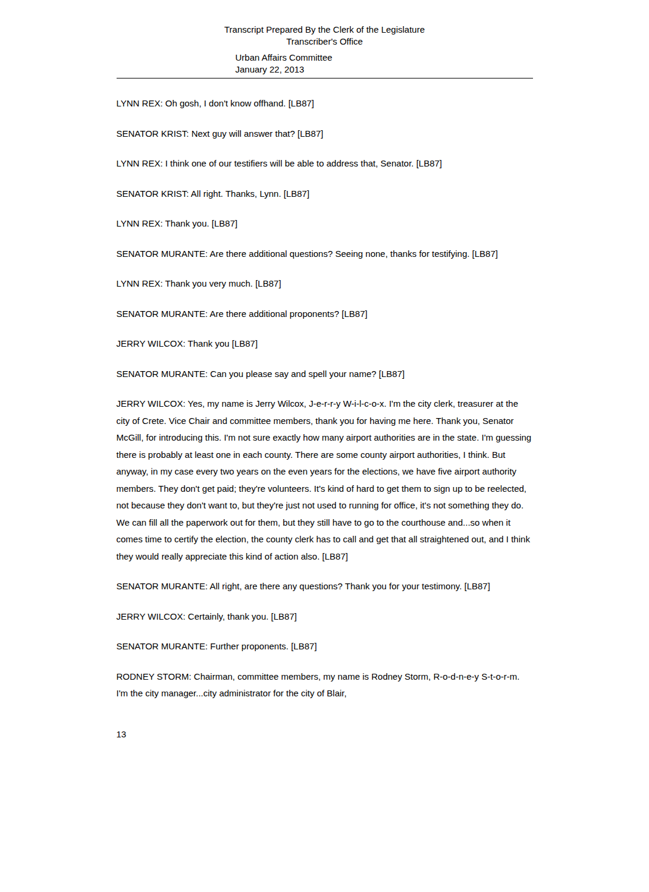Transcript Prepared By the Clerk of the Legislature
Transcriber's Office
Urban Affairs Committee
January 22, 2013
LYNN REX: Oh gosh, I don't know offhand. [LB87]
SENATOR KRIST: Next guy will answer that? [LB87]
LYNN REX: I think one of our testifiers will be able to address that, Senator. [LB87]
SENATOR KRIST: All right. Thanks, Lynn. [LB87]
LYNN REX: Thank you. [LB87]
SENATOR MURANTE: Are there additional questions? Seeing none, thanks for testifying. [LB87]
LYNN REX: Thank you very much. [LB87]
SENATOR MURANTE: Are there additional proponents? [LB87]
JERRY WILCOX: Thank you [LB87]
SENATOR MURANTE: Can you please say and spell your name? [LB87]
JERRY WILCOX: Yes, my name is Jerry Wilcox, J-e-r-r-y W-i-l-c-o-x. I'm the city clerk, treasurer at the city of Crete. Vice Chair and committee members, thank you for having me here. Thank you, Senator McGill, for introducing this. I'm not sure exactly how many airport authorities are in the state. I'm guessing there is probably at least one in each county. There are some county airport authorities, I think. But anyway, in my case every two years on the even years for the elections, we have five airport authority members. They don't get paid; they're volunteers. It's kind of hard to get them to sign up to be reelected, not because they don't want to, but they're just not used to running for office, it's not something they do. We can fill all the paperwork out for them, but they still have to go to the courthouse and...so when it comes time to certify the election, the county clerk has to call and get that all straightened out, and I think they would really appreciate this kind of action also. [LB87]
SENATOR MURANTE: All right, are there any questions? Thank you for your testimony. [LB87]
JERRY WILCOX: Certainly, thank you. [LB87]
SENATOR MURANTE: Further proponents. [LB87]
RODNEY STORM: Chairman, committee members, my name is Rodney Storm, R-o-d-n-e-y S-t-o-r-m. I'm the city manager...city administrator for the city of Blair,
13